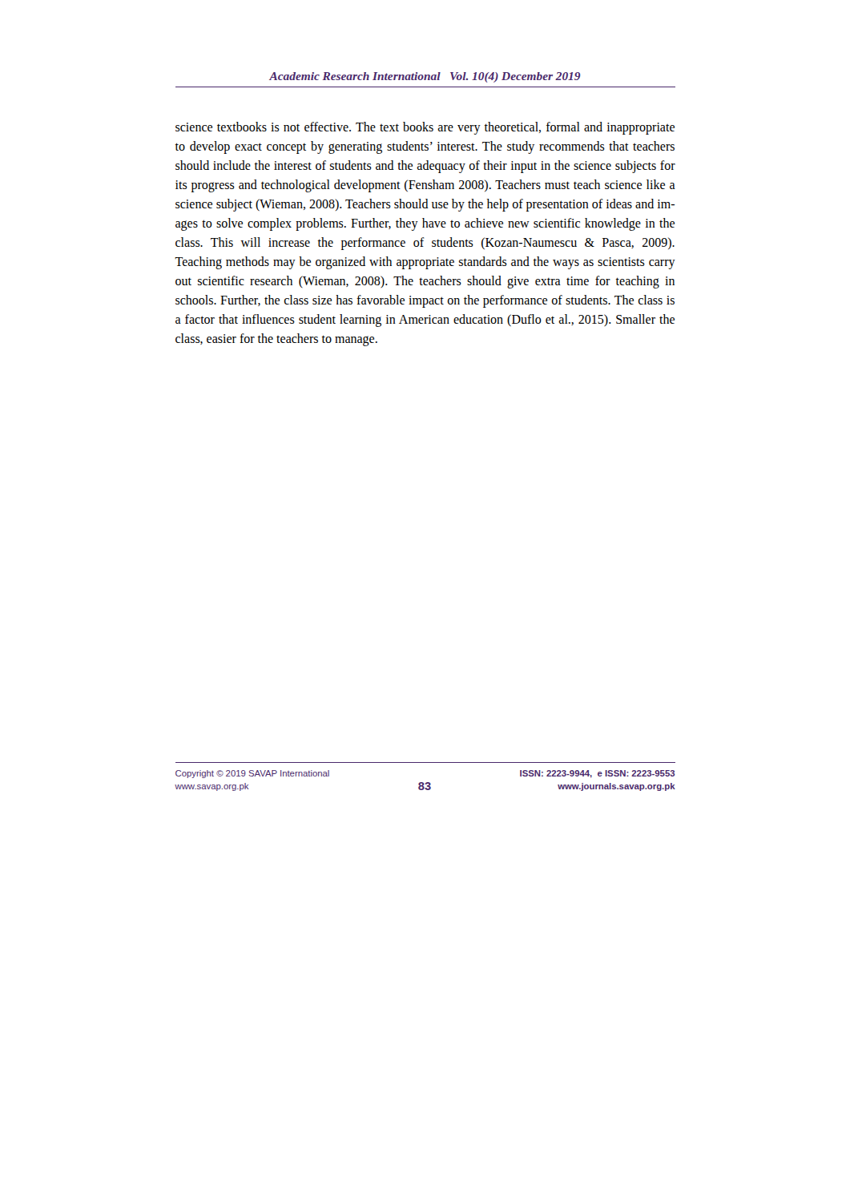Academic Research International Vol. 10(4) December 2019
science textbooks is not effective. The text books are very theoretical, formal and inappropriate to develop exact concept by generating students’ interest. The study recommends that teachers should include the interest of students and the adequacy of their input in the science subjects for its progress and technological development (Fensham 2008). Teachers must teach science like a science subject (Wieman, 2008). Teachers should use by the help of presentation of ideas and images to solve complex problems. Further, they have to achieve new scientific knowledge in the class. This will increase the performance of students (Kozan-Naumescu & Pasca, 2009). Teaching methods may be organized with appropriate standards and the ways as scientists carry out scientific research (Wieman, 2008). The teachers should give extra time for teaching in schools. Further, the class size has favorable impact on the performance of students. The class is a factor that influences student learning in American education (Duflo et al., 2015). Smaller the class, easier for the teachers to manage.
Copyright © 2019 SAVAP International
www.savap.org.pk
83
ISSN: 2223-9944, e ISSN: 2223-9553
www.journals.savap.org.pk